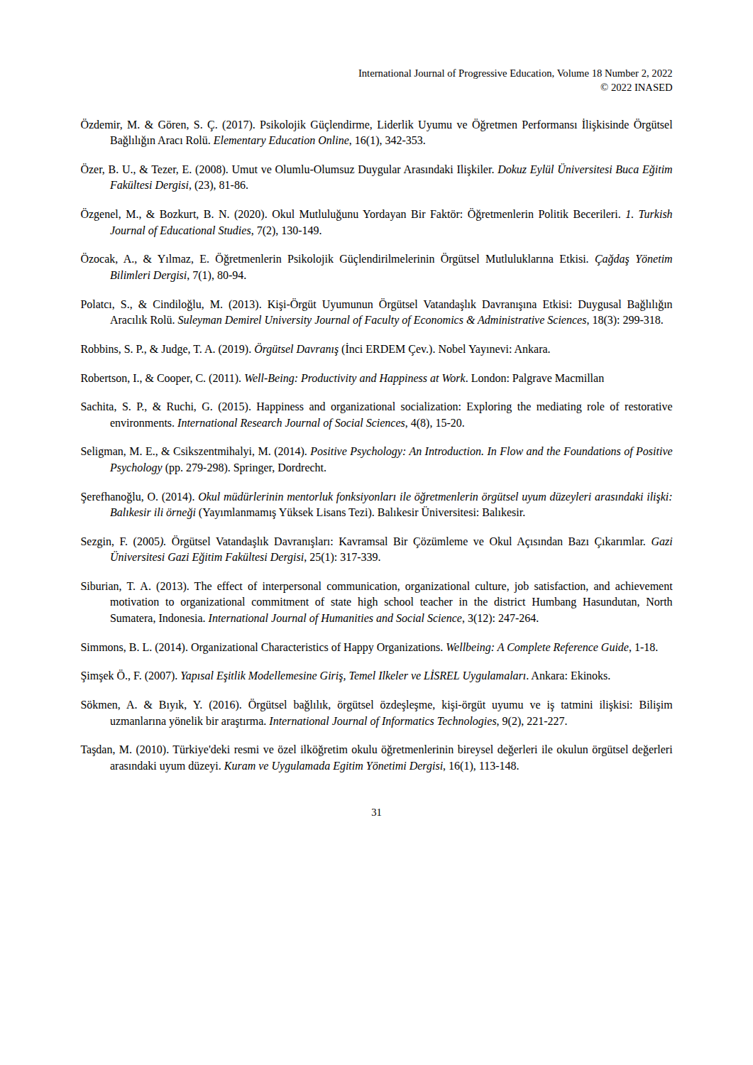International Journal of Progressive Education, Volume 18 Number 2, 2022
© 2022 INASED
Özdemir, M. & Gören, S. Ç. (2017). Psikolojik Güçlendirme, Liderlik Uyumu ve Öğretmen Performansı İlişkisinde Örgütsel Bağlılığın Aracı Rolü. Elementary Education Online, 16(1), 342-353.
Özer, B. U., & Tezer, E. (2008). Umut ve Olumlu-Olumsuz Duygular Arasındaki Ilişkiler. Dokuz Eylül Üniversitesi Buca Eğitim Fakültesi Dergisi, (23), 81-86.
Özgenel, M., & Bozkurt, B. N. (2020). Okul Mutluluğunu Yordayan Bir Faktör: Öğretmenlerin Politik Becerileri. 1. Turkish Journal of Educational Studies, 7(2), 130-149.
Özocak, A., & Yılmaz, E. Öğretmenlerin Psikolojik Güçlendirilmelerinin Örgütsel Mutluluklarına Etkisi. Çağdaş Yönetim Bilimleri Dergisi, 7(1), 80-94.
Polatcı, S., & Cindiloğlu, M. (2013). Kişi-Örgüt Uyumunun Örgütsel Vatandaşlık Davranışına Etkisi: Duygusal Bağlılığın Aracılık Rolü. Suleyman Demirel University Journal of Faculty of Economics & Administrative Sciences, 18(3): 299-318.
Robbins, S. P., & Judge, T. A. (2019). Örgütsel Davranış (İnci ERDEM Çev.). Nobel Yayınevi: Ankara.
Robertson, I., & Cooper, C. (2011). Well-Being: Productivity and Happiness at Work. London: Palgrave Macmillan
Sachita, S. P., & Ruchi, G. (2015). Happiness and organizational socialization: Exploring the mediating role of restorative environments. International Research Journal of Social Sciences, 4(8), 15-20.
Seligman, M. E., & Csikszentmihalyi, M. (2014). Positive Psychology: An Introduction. In Flow and the Foundations of Positive Psychology (pp. 279-298). Springer, Dordrecht.
Şerefhanoğlu, O. (2014). Okul müdürlerinin mentorluk fonksiyonları ile öğretmenlerin örgütsel uyum düzeyleri arasındaki ilişki: Balıkesir ili örneği (Yayımlanmamış Yüksek Lisans Tezi). Balıkesir Üniversitesi: Balıkesir.
Sezgin, F. (2005). Örgütsel Vatandaşlık Davranışları: Kavramsal Bir Çözümleme ve Okul Açısından Bazı Çıkarımlar. Gazi Üniversitesi Gazi Eğitim Fakültesi Dergisi, 25(1): 317-339.
Siburian, T. A. (2013). The effect of interpersonal communication, organizational culture, job satisfaction, and achievement motivation to organizational commitment of state high school teacher in the district Humbang Hasundutan, North Sumatera, Indonesia. International Journal of Humanities and Social Science, 3(12): 247-264.
Simmons, B. L. (2014). Organizational Characteristics of Happy Organizations. Wellbeing: A Complete Reference Guide, 1-18.
Şimşek Ö., F. (2007). Yapısal Eşitlik Modellemesine Giriş, Temel Ilkeler ve LİSREL Uygulamaları. Ankara: Ekinoks.
Sökmen, A. & Bıyık, Y. (2016). Örgütsel bağlılık, örgütsel özdeşleşme, kişi-örgüt uyumu ve iş tatmini ilişkisi: Bilişim uzmanlarına yönelik bir araştırma. International Journal of Informatics Technologies, 9(2), 221-227.
Taşdan, M. (2010). Türkiye'deki resmi ve özel ilköğretim okulu öğretmenlerinin bireysel değerleri ile okulun örgütsel değerleri arasındaki uyum düzeyi. Kuram ve Uygulamada Egitim Yönetimi Dergisi, 16(1), 113-148.
31